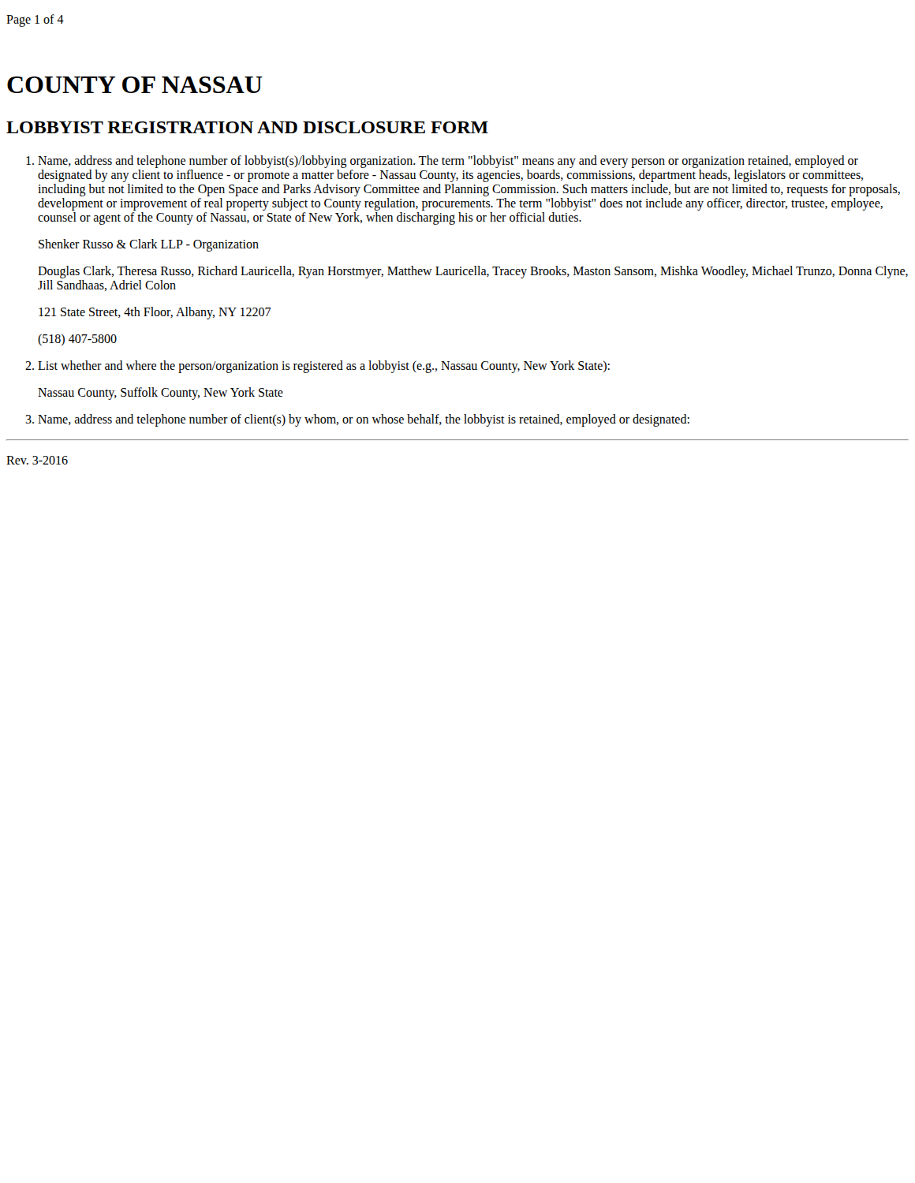Page 1 of 4
COUNTY OF NASSAU
LOBBYIST REGISTRATION AND DISCLOSURE FORM
Name, address and telephone number of lobbyist(s)/lobbying organization. The term "lobbyist" means any and every person or organization retained, employed or designated by any client to influence - or promote a matter before - Nassau County, its agencies, boards, commissions, department heads, legislators or committees, including but not limited to the Open Space and Parks Advisory Committee and Planning Commission. Such matters include, but are not limited to, requests for proposals, development or improvement of real property subject to County regulation, procurements. The term "lobbyist" does not include any officer, director, trustee, employee, counsel or agent of the County of Nassau, or State of New York, when discharging his or her official duties.
Shenker Russo & Clark LLP - Organization
Douglas Clark, Theresa Russo, Richard Lauricella, Ryan Horstmyer, Matthew Lauricella, Tracey Brooks, Maston Sansom, Mishka Woodley, Michael Trunzo, Donna Clyne, Jill Sandhaas, Adriel Colon
121 State Street, 4th Floor, Albany, NY 12207
(518) 407-5800
List whether and where the person/organization is registered as a lobbyist (e.g., Nassau County, New York State):
Nassau County, Suffolk County, New York State
Name, address and telephone number of client(s) by whom, or on whose behalf, the lobbyist is retained, employed or designated:
Rev. 3-2016